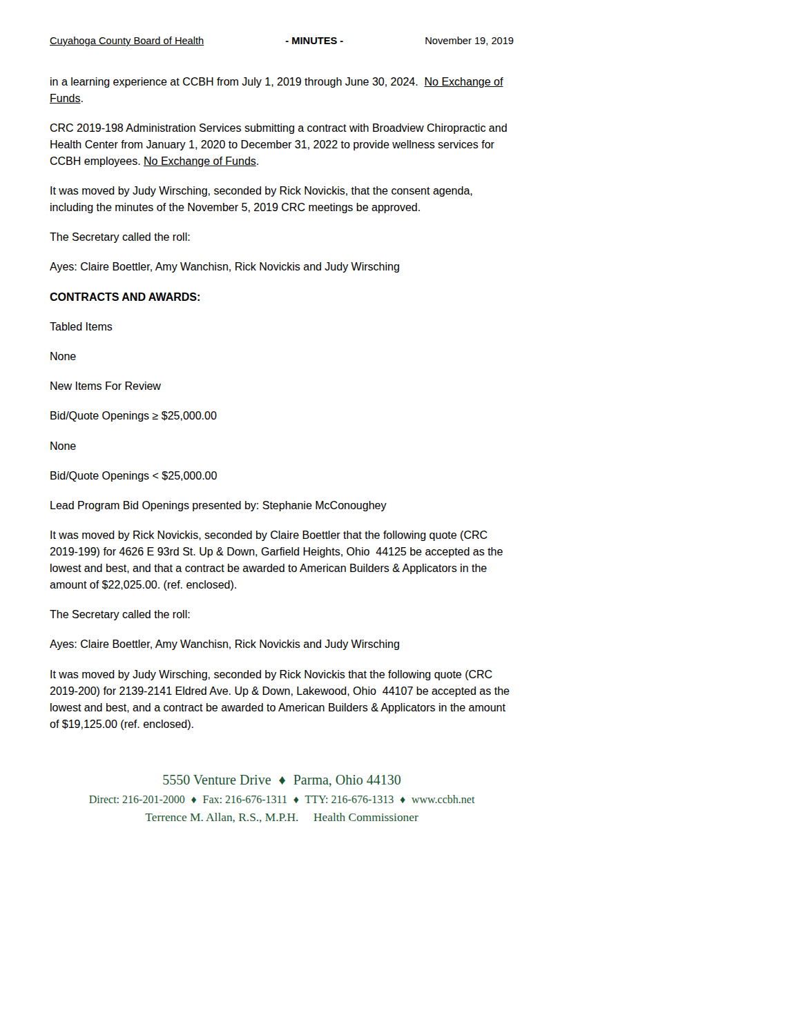Cuyahoga County Board of Health - MINUTES - November 19, 2019
in a learning experience at CCBH from July 1, 2019 through June 30, 2024. No Exchange of Funds.
CRC 2019-198 Administration Services submitting a contract with Broadview Chiropractic and Health Center from January 1, 2020 to December 31, 2022 to provide wellness services for CCBH employees. No Exchange of Funds.
It was moved by Judy Wirsching, seconded by Rick Novickis, that the consent agenda, including the minutes of the November 5, 2019 CRC meetings be approved.
The Secretary called the roll:
Ayes: Claire Boettler, Amy Wanchisn, Rick Novickis and Judy Wirsching
CONTRACTS AND AWARDS:
Tabled Items
None
New Items For Review
Bid/Quote Openings ≥ $25,000.00
None
Bid/Quote Openings < $25,000.00
Lead Program Bid Openings presented by: Stephanie McConoughey
It was moved by Rick Novickis, seconded by Claire Boettler that the following quote (CRC 2019-199) for 4626 E 93rd St. Up & Down, Garfield Heights, Ohio 44125 be accepted as the lowest and best, and that a contract be awarded to American Builders & Applicators in the amount of $22,025.00. (ref. enclosed).
The Secretary called the roll:
Ayes: Claire Boettler, Amy Wanchisn, Rick Novickis and Judy Wirsching
It was moved by Judy Wirsching, seconded by Rick Novickis that the following quote (CRC 2019-200) for 2139-2141 Eldred Ave. Up & Down, Lakewood, Ohio 44107 be accepted as the lowest and best, and a contract be awarded to American Builders & Applicators in the amount of $19,125.00 (ref. enclosed).
5550 Venture Drive ♦ Parma, Ohio 44130
Direct: 216-201-2000 ♦ Fax: 216-676-1311 ♦ TTY: 216-676-1313 ♦ www.ccbh.net
Terrence M. Allan, R.S., M.P.H. Health Commissioner